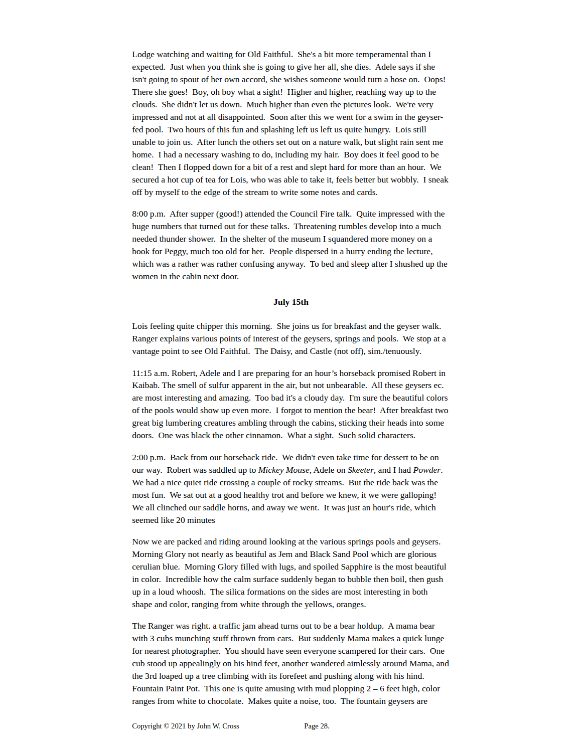Lodge watching and waiting for Old Faithful. She's a bit more temperamental than I expected. Just when you think she is going to give her all, she dies. Adele says if she isn't going to spout of her own accord, she wishes someone would turn a hose on. Oops! There she goes! Boy, oh boy what a sight! Higher and higher, reaching way up to the clouds. She didn't let us down. Much higher than even the pictures look. We're very impressed and not at all disappointed. Soon after this we went for a swim in the geyser-fed pool. Two hours of this fun and splashing left us left us quite hungry. Lois still unable to join us. After lunch the others set out on a nature walk, but slight rain sent me home. I had a necessary washing to do, including my hair. Boy does it feel good to be clean! Then I flopped down for a bit of a rest and slept hard for more than an hour. We secured a hot cup of tea for Lois, who was able to take it, feels better but wobbly. I sneak off by myself to the edge of the stream to write some notes and cards.
8:00 p.m. After supper (good!) attended the Council Fire talk. Quite impressed with the huge numbers that turned out for these talks. Threatening rumbles develop into a much needed thunder shower. In the shelter of the museum I squandered more money on a book for Peggy, much too old for her. People dispersed in a hurry ending the lecture, which was a rather was rather confusing anyway. To bed and sleep after I shushed up the women in the cabin next door.
July 15th
Lois feeling quite chipper this morning. She joins us for breakfast and the geyser walk. Ranger explains various points of interest of the geysers, springs and pools. We stop at a vantage point to see Old Faithful. The Daisy, and Castle (not off), sim./tenuously.
11:15 a.m. Robert, Adele and I are preparing for an hour’s horseback promised Robert in Kaibab. The smell of sulfur apparent in the air, but not unbearable. All these geysers ec. are most interesting and amazing. Too bad it's a cloudy day. I'm sure the beautiful colors of the pools would show up even more. I forgot to mention the bear! After breakfast two great big lumbering creatures ambling through the cabins, sticking their heads into some doors. One was black the other cinnamon. What a sight. Such solid characters.
2:00 p.m. Back from our horseback ride. We didn't even take time for dessert to be on our way. Robert was saddled up to Mickey Mouse, Adele on Skeeter, and I had Powder. We had a nice quiet ride crossing a couple of rocky streams. But the ride back was the most fun. We sat out at a good healthy trot and before we knew, it we were galloping! We all clinched our saddle horns, and away we went. It was just an hour's ride, which seemed like 20 minutes
Now we are packed and riding around looking at the various springs pools and geysers. Morning Glory not nearly as beautiful as Jem and Black Sand Pool which are glorious cerulian blue. Morning Glory filled with lugs, and spoiled Sapphire is the most beautiful in color. Incredible how the calm surface suddenly began to bubble then boil, then gush up in a loud whoosh. The silica formations on the sides are most interesting in both shape and color, ranging from white through the yellows, oranges.
The Ranger was right. a traffic jam ahead turns out to be a bear holdup. A mama bear with 3 cubs munching stuff thrown from cars. But suddenly Mama makes a quick lunge for nearest photographer. You should have seen everyone scampered for their cars. One cub stood up appealingly on his hind feet, another wandered aimlessly around Mama, and the 3rd loaped up a tree climbing with its forefeet and pushing along with his hind. Fountain Paint Pot. This one is quite amusing with mud plopping 2 – 6 feet high, color ranges from white to chocolate. Makes quite a noise, too. The fountain geysers are
Copyright © 2021 by John W. Cross Page 28.